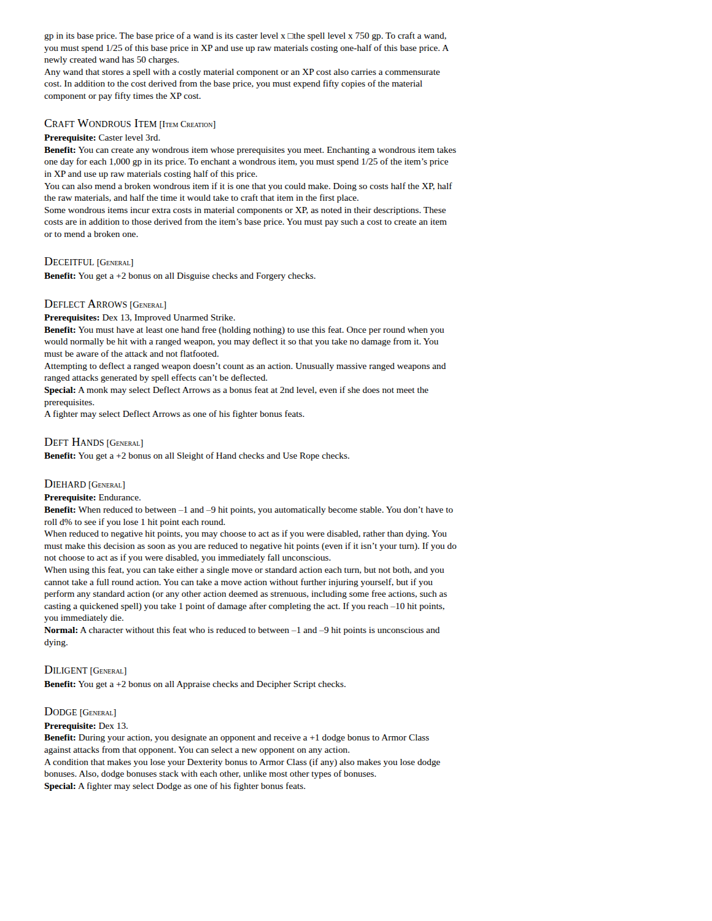gp in its base price. The base price of a wand is its caster level x □the spell level x 750 gp. To craft a wand, you must spend 1/25 of this base price in XP and use up raw materials costing one-half of this base price. A newly created wand has 50 charges.
Any wand that stores a spell with a costly material component or an XP cost also carries a commensurate cost. In addition to the cost derived from the base price, you must expend fifty copies of the material component or pay fifty times the XP cost.
Craft Wondrous Item [Item Creation]
Prerequisite: Caster level 3rd.
Benefit: You can create any wondrous item whose prerequisites you meet. Enchanting a wondrous item takes one day for each 1,000 gp in its price. To enchant a wondrous item, you must spend 1/25 of the item’s price in XP and use up raw materials costing half of this price.
You can also mend a broken wondrous item if it is one that you could make. Doing so costs half the XP, half the raw materials, and half the time it would take to craft that item in the first place.
Some wondrous items incur extra costs in material components or XP, as noted in their descriptions. These costs are in addition to those derived from the item’s base price. You must pay such a cost to create an item or to mend a broken one.
Deceitful [General]
Benefit: You get a +2 bonus on all Disguise checks and Forgery checks.
Deflect Arrows [General]
Prerequisites: Dex 13, Improved Unarmed Strike.
Benefit: You must have at least one hand free (holding nothing) to use this feat. Once per round when you would normally be hit with a ranged weapon, you may deflect it so that you take no damage from it. You must be aware of the attack and not flatfooted.
Attempting to deflect a ranged weapon doesn’t count as an action. Unusually massive ranged weapons and ranged attacks generated by spell effects can’t be deflected.
Special: A monk may select Deflect Arrows as a bonus feat at 2nd level, even if she does not meet the prerequisites.
A fighter may select Deflect Arrows as one of his fighter bonus feats.
Deft Hands [General]
Benefit: You get a +2 bonus on all Sleight of Hand checks and Use Rope checks.
Diehard [General]
Prerequisite: Endurance.
Benefit: When reduced to between –1 and –9 hit points, you automatically become stable. You don’t have to roll d% to see if you lose 1 hit point each round.
When reduced to negative hit points, you may choose to act as if you were disabled, rather than dying. You must make this decision as soon as you are reduced to negative hit points (even if it isn’t your turn). If you do not choose to act as if you were disabled, you immediately fall unconscious.
When using this feat, you can take either a single move or standard action each turn, but not both, and you cannot take a full round action. You can take a move action without further injuring yourself, but if you perform any standard action (or any other action deemed as strenuous, including some free actions, such as casting a quickened spell) you take 1 point of damage after completing the act. If you reach –10 hit points, you immediately die.
Normal: A character without this feat who is reduced to between –1 and –9 hit points is unconscious and dying.
Diligent [General]
Benefit: You get a +2 bonus on all Appraise checks and Decipher Script checks.
Dodge [General]
Prerequisite: Dex 13.
Benefit: During your action, you designate an opponent and receive a +1 dodge bonus to Armor Class against attacks from that opponent. You can select a new opponent on any action.
A condition that makes you lose your Dexterity bonus to Armor Class (if any) also makes you lose dodge bonuses. Also, dodge bonuses stack with each other, unlike most other types of bonuses.
Special: A fighter may select Dodge as one of his fighter bonus feats.